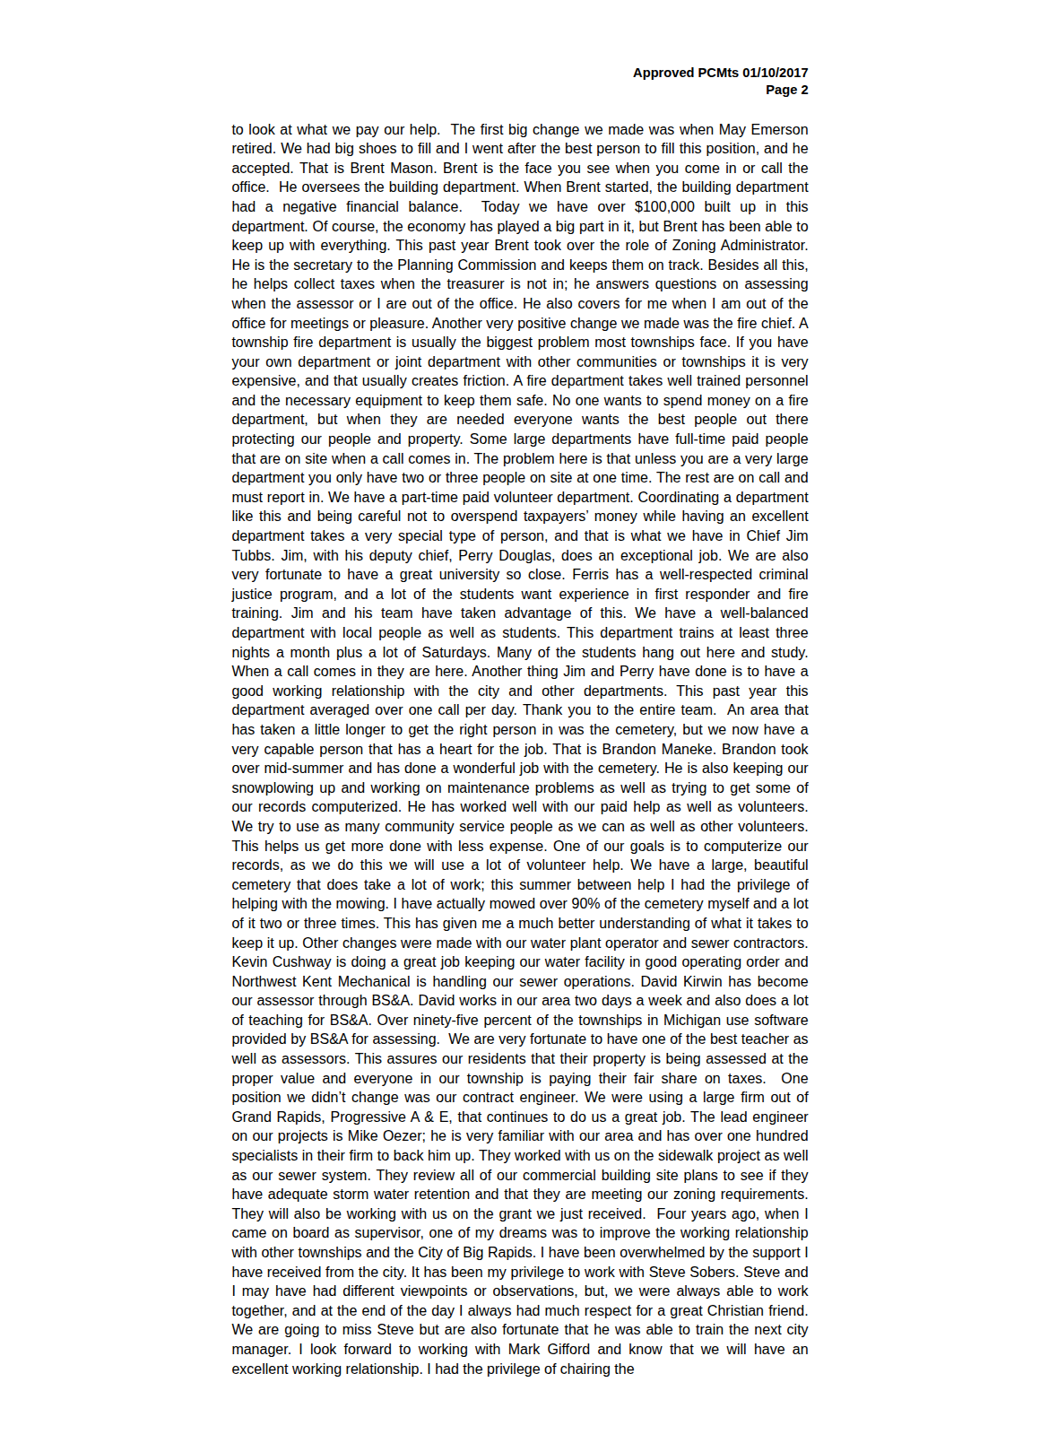Approved PCMts 01/10/2017 Page 2
to look at what we pay our help. The first big change we made was when May Emerson retired. We had big shoes to fill and I went after the best person to fill this position, and he accepted. That is Brent Mason. Brent is the face you see when you come in or call the office. He oversees the building department. When Brent started, the building department had a negative financial balance. Today we have over $100,000 built up in this department. Of course, the economy has played a big part in it, but Brent has been able to keep up with everything. This past year Brent took over the role of Zoning Administrator. He is the secretary to the Planning Commission and keeps them on track. Besides all this, he helps collect taxes when the treasurer is not in; he answers questions on assessing when the assessor or I are out of the office. He also covers for me when I am out of the office for meetings or pleasure. Another very positive change we made was the fire chief. A township fire department is usually the biggest problem most townships face. If you have your own department or joint department with other communities or townships it is very expensive, and that usually creates friction. A fire department takes well trained personnel and the necessary equipment to keep them safe. No one wants to spend money on a fire department, but when they are needed everyone wants the best people out there protecting our people and property. Some large departments have full-time paid people that are on site when a call comes in. The problem here is that unless you are a very large department you only have two or three people on site at one time. The rest are on call and must report in. We have a part-time paid volunteer department. Coordinating a department like this and being careful not to overspend taxpayers’ money while having an excellent department takes a very special type of person, and that is what we have in Chief Jim Tubbs. Jim, with his deputy chief, Perry Douglas, does an exceptional job. We are also very fortunate to have a great university so close. Ferris has a well-respected criminal justice program, and a lot of the students want experience in first responder and fire training. Jim and his team have taken advantage of this. We have a well-balanced department with local people as well as students. This department trains at least three nights a month plus a lot of Saturdays. Many of the students hang out here and study. When a call comes in they are here. Another thing Jim and Perry have done is to have a good working relationship with the city and other departments. This past year this department averaged over one call per day. Thank you to the entire team. An area that has taken a little longer to get the right person in was the cemetery, but we now have a very capable person that has a heart for the job. That is Brandon Maneke. Brandon took over mid-summer and has done a wonderful job with the cemetery. He is also keeping our snowplowing up and working on maintenance problems as well as trying to get some of our records computerized. He has worked well with our paid help as well as volunteers. We try to use as many community service people as we can as well as other volunteers. This helps us get more done with less expense. One of our goals is to computerize our records, as we do this we will use a lot of volunteer help. We have a large, beautiful cemetery that does take a lot of work; this summer between help I had the privilege of helping with the mowing. I have actually mowed over 90% of the cemetery myself and a lot of it two or three times. This has given me a much better understanding of what it takes to keep it up. Other changes were made with our water plant operator and sewer contractors. Kevin Cushway is doing a great job keeping our water facility in good operating order and Northwest Kent Mechanical is handling our sewer operations. David Kirwin has become our assessor through BS&A. David works in our area two days a week and also does a lot of teaching for BS&A. Over ninety-five percent of the townships in Michigan use software provided by BS&A for assessing. We are very fortunate to have one of the best teacher as well as assessors. This assures our residents that their property is being assessed at the proper value and everyone in our township is paying their fair share on taxes. One position we didn’t change was our contract engineer. We were using a large firm out of Grand Rapids, Progressive A & E, that continues to do us a great job. The lead engineer on our projects is Mike Oezer; he is very familiar with our area and has over one hundred specialists in their firm to back him up. They worked with us on the sidewalk project as well as our sewer system. They review all of our commercial building site plans to see if they have adequate storm water retention and that they are meeting our zoning requirements. They will also be working with us on the grant we just received. Four years ago, when I came on board as supervisor, one of my dreams was to improve the working relationship with other townships and the City of Big Rapids. I have been overwhelmed by the support I have received from the city. It has been my privilege to work with Steve Sobers. Steve and I may have had different viewpoints or observations, but, we were always able to work together, and at the end of the day I always had much respect for a great Christian friend. We are going to miss Steve but are also fortunate that he was able to train the next city manager. I look forward to working with Mark Gifford and know that we will have an excellent working relationship. I had the privilege of chairing the